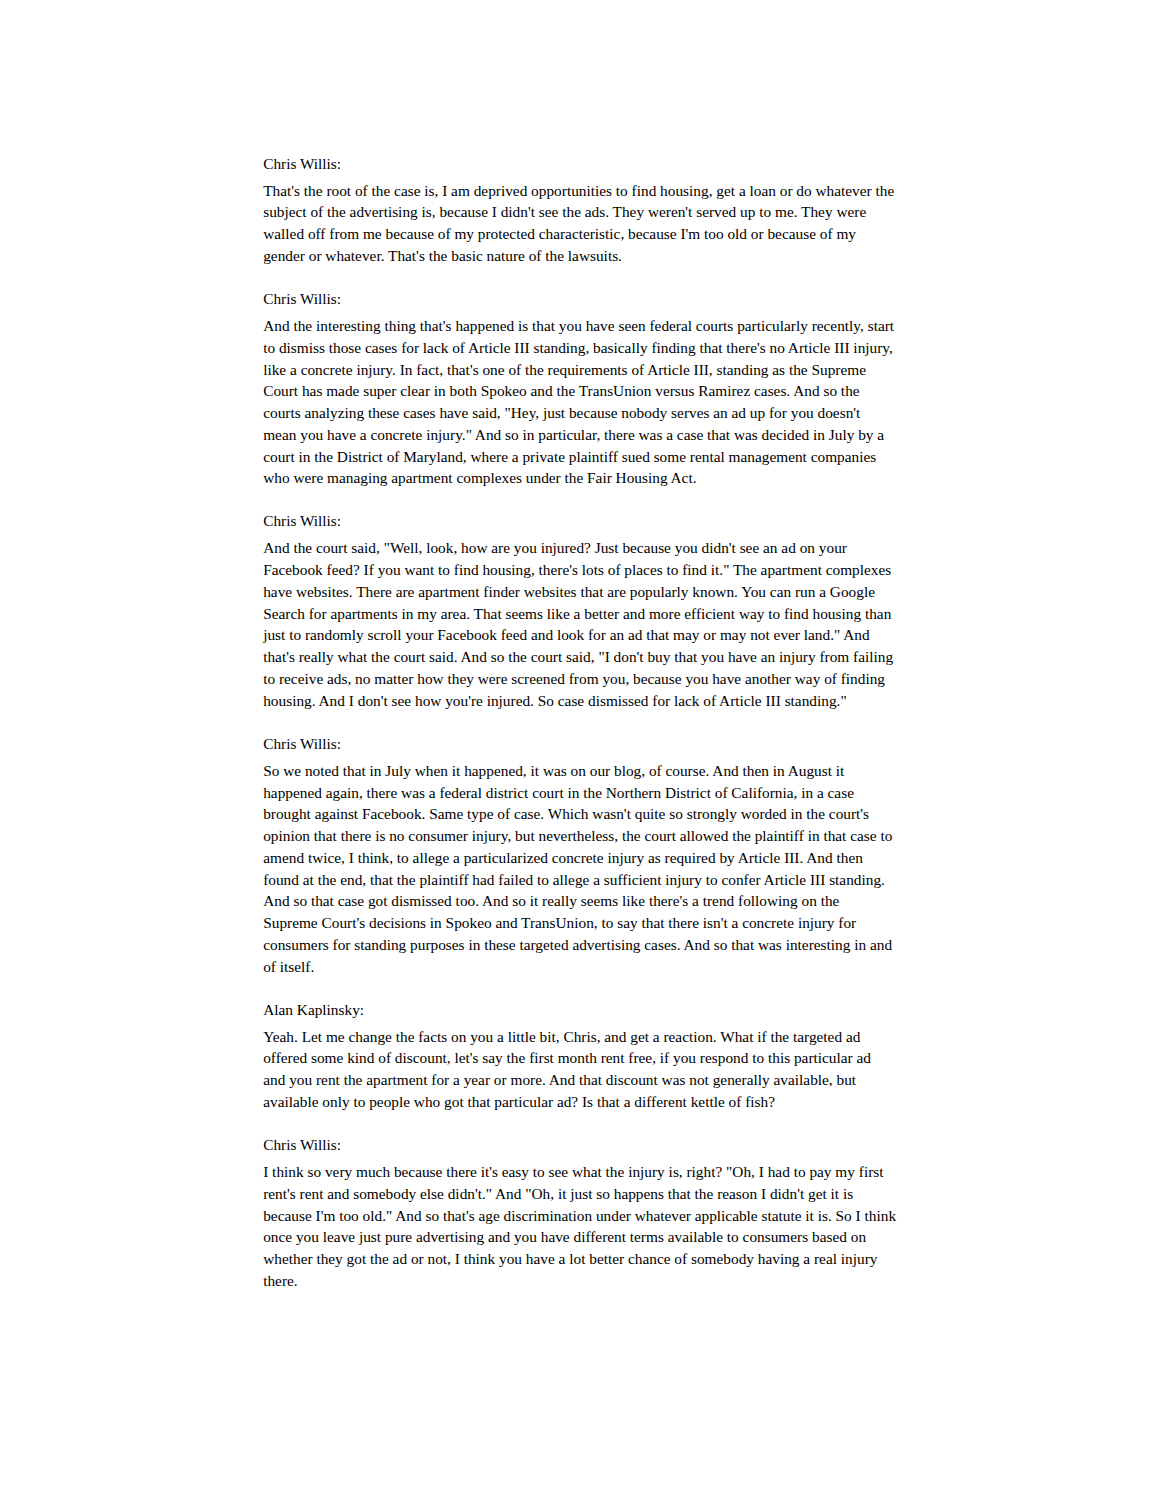Chris Willis:
That's the root of the case is, I am deprived opportunities to find housing, get a loan or do whatever the subject of the advertising is, because I didn't see the ads. They weren't served up to me. They were walled off from me because of my protected characteristic, because I'm too old or because of my gender or whatever. That's the basic nature of the lawsuits.
Chris Willis:
And the interesting thing that's happened is that you have seen federal courts particularly recently, start to dismiss those cases for lack of Article III standing, basically finding that there's no Article III injury, like a concrete injury. In fact, that's one of the requirements of Article III, standing as the Supreme Court has made super clear in both Spokeo and the TransUnion versus Ramirez cases. And so the courts analyzing these cases have said, "Hey, just because nobody serves an ad up for you doesn't mean you have a concrete injury." And so in particular, there was a case that was decided in July by a court in the District of Maryland, where a private plaintiff sued some rental management companies who were managing apartment complexes under the Fair Housing Act.
Chris Willis:
And the court said, "Well, look, how are you injured? Just because you didn't see an ad on your Facebook feed? If you want to find housing, there's lots of places to find it." The apartment complexes have websites. There are apartment finder websites that are popularly known. You can run a Google Search for apartments in my area. That seems like a better and more efficient way to find housing than just to randomly scroll your Facebook feed and look for an ad that may or may not ever land." And that's really what the court said. And so the court said, "I don't buy that you have an injury from failing to receive ads, no matter how they were screened from you, because you have another way of finding housing. And I don't see how you're injured. So case dismissed for lack of Article III standing."
Chris Willis:
So we noted that in July when it happened, it was on our blog, of course. And then in August it happened again, there was a federal district court in the Northern District of California, in a case brought against Facebook. Same type of case. Which wasn't quite so strongly worded in the court's opinion that there is no consumer injury, but nevertheless, the court allowed the plaintiff in that case to amend twice, I think, to allege a particularized concrete injury as required by Article III. And then found at the end, that the plaintiff had failed to allege a sufficient injury to confer Article III standing. And so that case got dismissed too. And so it really seems like there's a trend following on the Supreme Court's decisions in Spokeo and TransUnion, to say that there isn't a concrete injury for consumers for standing purposes in these targeted advertising cases. And so that was interesting in and of itself.
Alan Kaplinsky:
Yeah. Let me change the facts on you a little bit, Chris, and get a reaction. What if the targeted ad offered some kind of discount, let's say the first month rent free, if you respond to this particular ad and you rent the apartment for a year or more. And that discount was not generally available, but available only to people who got that particular ad? Is that a different kettle of fish?
Chris Willis:
I think so very much because there it's easy to see what the injury is, right? "Oh, I had to pay my first rent's rent and somebody else didn't." And "Oh, it just so happens that the reason I didn't get it is because I'm too old." And so that's age discrimination under whatever applicable statute it is. So I think once you leave just pure advertising and you have different terms available to consumers based on whether they got the ad or not, I think you have a lot better chance of somebody having a real injury there.